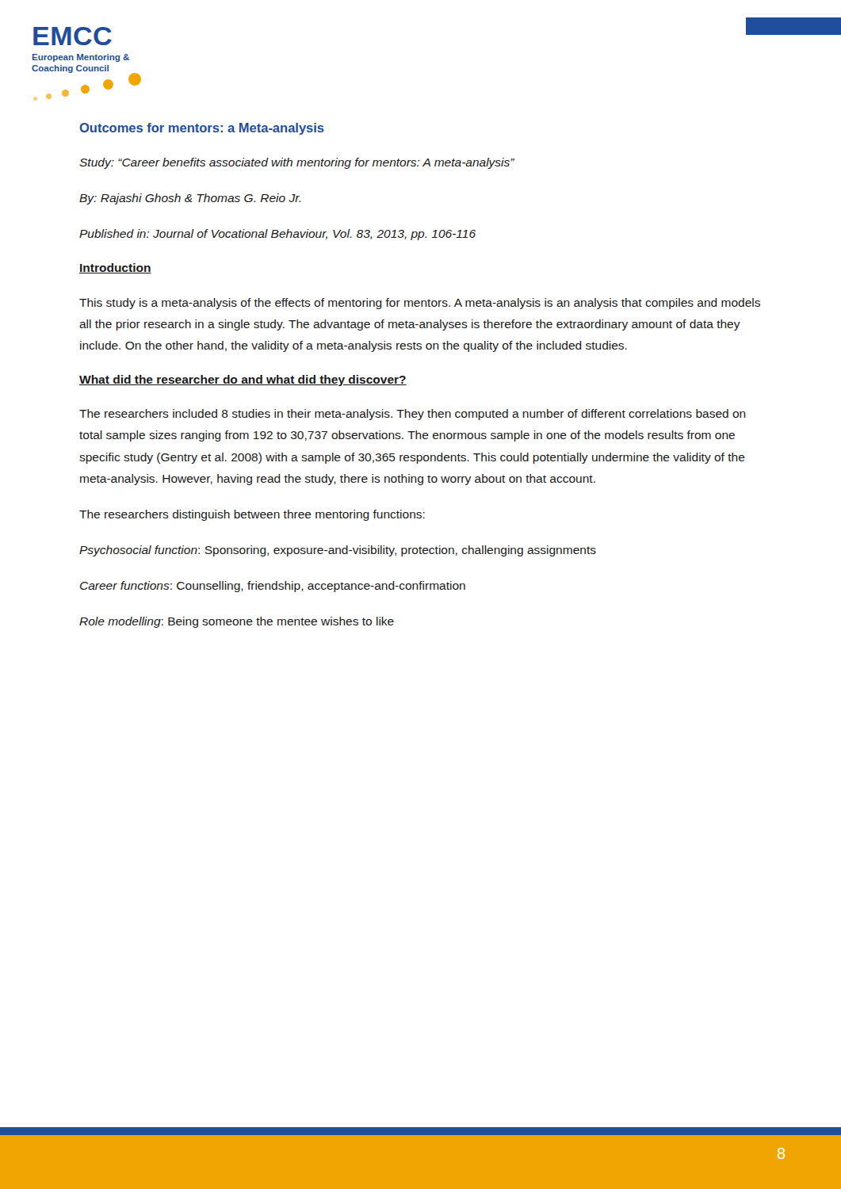EMCC
European Mentoring &
Coaching Council
Outcomes for mentors: a Meta-analysis
Study: “Career benefits associated with mentoring for mentors: A meta-analysis”
By: Rajashi Ghosh & Thomas G. Reio Jr.
Published in: Journal of Vocational Behaviour, Vol. 83, 2013, pp. 106-116
Introduction
This study is a meta-analysis of the effects of mentoring for mentors. A meta-analysis is an analysis that compiles and models all the prior research in a single study. The advantage of meta-analyses is therefore the extraordinary amount of data they include. On the other hand, the validity of a meta-analysis rests on the quality of the included studies.
What did the researcher do and what did they discover?
The researchers included 8 studies in their meta-analysis. They then computed a number of different correlations based on total sample sizes ranging from 192 to 30,737 observations. The enormous sample in one of the models results from one specific study (Gentry et al. 2008) with a sample of 30,365 respondents. This could potentially undermine the validity of the meta-analysis. However, having read the study, there is nothing to worry about on that account.
The researchers distinguish between three mentoring functions:
Psychosocial function: Sponsoring, exposure-and-visibility, protection, challenging assignments
Career functions: Counselling, friendship, acceptance-and-confirmation
Role modelling: Being someone the mentee wishes to like
8